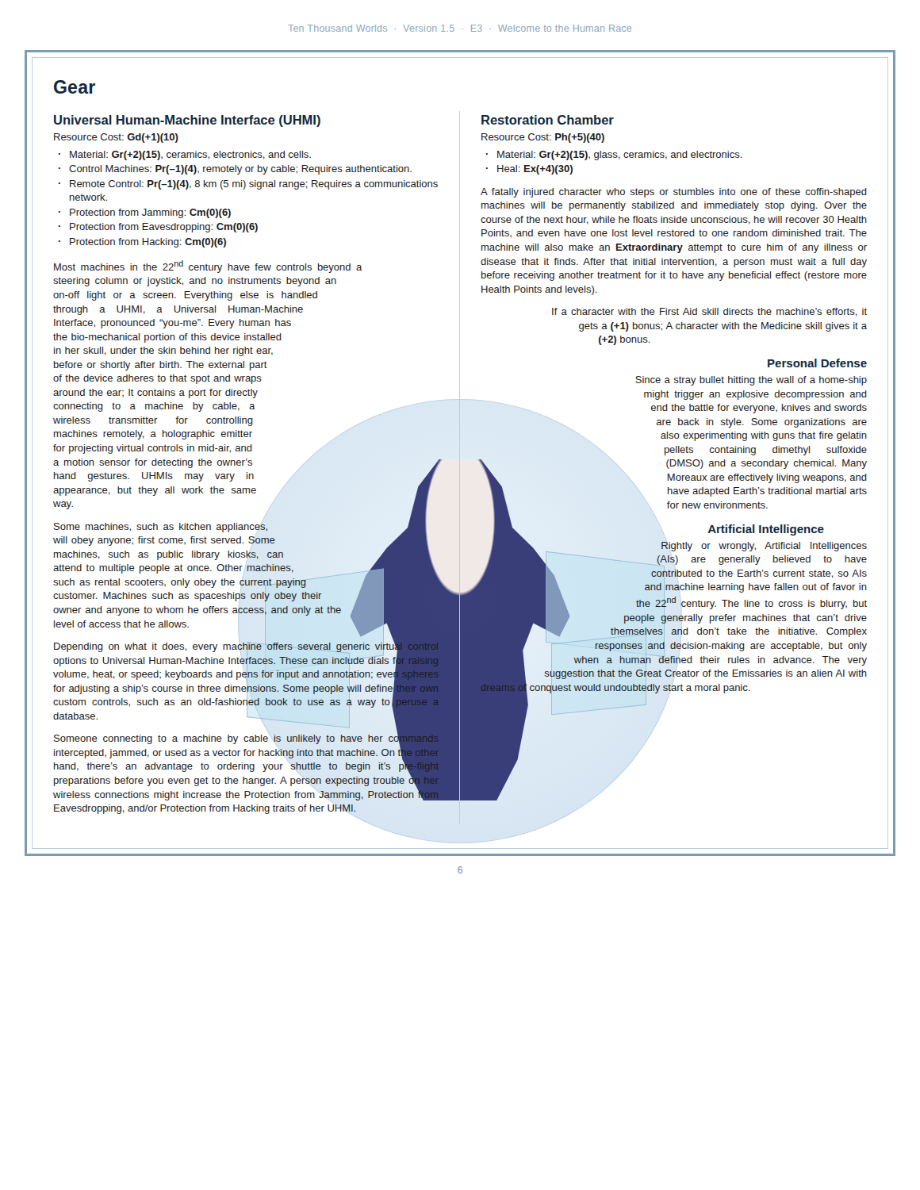Ten Thousand Worlds · Version 1.5 · E3 · Welcome to the Human Race
cc
Gear
Universal Human-Machine Interface (UHMI)
Resource Cost: Gd(+1)(10)
Material: Gr(+2)(15), ceramics, electronics, and cells.
Control Machines: Pr(–1)(4), remotely or by cable; Requires authentication.
Remote Control: Pr(–1)(4), 8 km (5 mi) signal range; Requires a communications network.
Protection from Jamming: Cm(0)(6)
Protection from Eavesdropping: Cm(0)(6)
Protection from Hacking: Cm(0)(6)
Most machines in the 22nd century have few controls beyond a steering column or joystick, and no instruments beyond an on-off light or a screen. Everything else is handled through a UHMI, a Universal Human-Machine Interface, pronounced “you-me”. Every human has the bio-mechanical portion of this device installed in her skull, under the skin behind her right ear, before or shortly after birth. The external part of the device adheres to that spot and wraps around the ear; It contains a port for directly connecting to a machine by cable, a wireless transmitter for controlling machines remotely, a holographic emitter for projecting virtual controls in mid-air, and a motion sensor for detecting the owner’s hand gestures. UHMIs may vary in appearance, but they all work the same way.
Some machines, such as kitchen appliances, will obey anyone; first come, first served. Some machines, such as public library kiosks, can attend to multiple people at once. Other machines, such as rental scooters, only obey the current paying customer. Machines such as spaceships only obey their owner and anyone to whom he offers access, and only at the level of access that he allows.
Depending on what it does, every machine offers several generic virtual control options to Universal Human-Machine Interfaces. These can include dials for raising volume, heat, or speed; keyboards and pens for input and annotation; even spheres for adjusting a ship’s course in three dimensions. Some people will define their own custom controls, such as an old-fashioned book to use as a way to peruse a database.
Someone connecting to a machine by cable is unlikely to have her commands intercepted, jammed, or used as a vector for hacking into that machine. On the other hand, there’s an advantage to ordering your shuttle to begin it’s pre-flight preparations before you even get to the hanger. A person expecting trouble on her wireless connections might increase the Protection from Jamming, Protection from Eavesdropping, and/or Protection from Hacking traits of her UHMI.
Restoration Chamber
Resource Cost: Ph(+5)(40)
Material: Gr(+2)(15), glass, ceramics, and electronics.
Heal: Ex(+4)(30)
A fatally injured character who steps or stumbles into one of these coffin-shaped machines will be permanently stabilized and immediately stop dying. Over the course of the next hour, while he floats inside unconscious, he will recover 30 Health Points, and even have one lost level restored to one random diminished trait. The machine will also make an Extraordinary attempt to cure him of any illness or disease that it finds. After that initial intervention, a person must wait a full day before receiving another treatment for it to have any beneficial effect (restore more Health Points and levels).
If a character with the First Aid skill directs the machine’s efforts, it gets a (+1) bonus; A character with the Medicine skill gives it a (+2) bonus.
Personal Defense
Since a stray bullet hitting the wall of a home-ship might trigger an explosive decompression and end the battle for everyone, knives and swords are back in style. Some organizations are also experimenting with guns that fire gelatin pellets containing dimethyl sulfoxide (DMSO) and a secondary chemical. Many Moreaux are effectively living weapons, and have adapted Earth’s traditional martial arts for new environments.
Artificial Intelligence
Rightly or wrongly, Artificial Intelligences (AIs) are generally believed to have contributed to the Earth’s current state, so AIs and machine learning have fallen out of favor in the 22nd century. The line to cross is blurry, but people generally prefer machines that can’t drive themselves and don’t take the initiative. Complex responses and decision-making are acceptable, but only when a human defined their rules in advance. The very suggestion that the Great Creator of the Emissaries is an alien AI with dreams of conquest would undoubtedly start a moral panic.
6